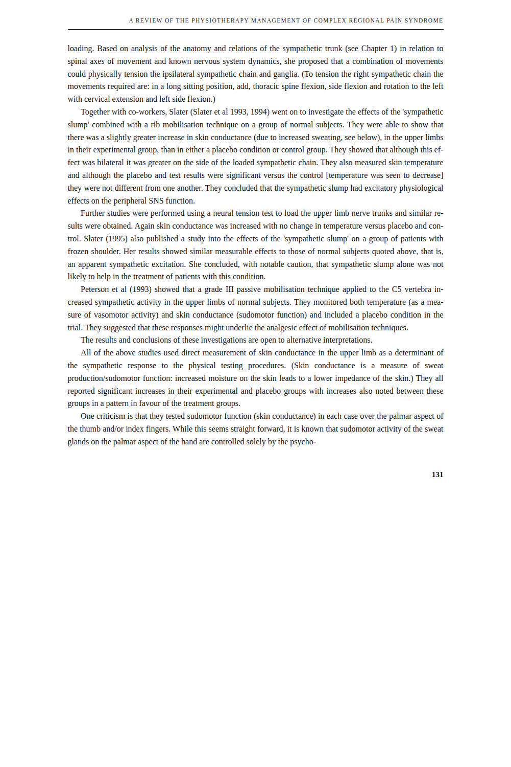A review of the physiotherapy management of complex regional pain syndrome
loading. Based on analysis of the anatomy and relations of the sympathetic trunk (see Chapter 1) in relation to spinal axes of movement and known nervous system dynamics, she proposed that a combination of movements could physically tension the ipsilateral sympathetic chain and ganglia. (To tension the right sympathetic chain the movements required are: in a long sitting position, add, thoracic spine flexion, side flexion and rotation to the left with cervical extension and left side flexion.)
Together with co-workers, Slater (Slater et al 1993, 1994) went on to investigate the effects of the 'sympathetic slump' combined with a rib mobilisation technique on a group of normal subjects. They were able to show that there was a slightly greater increase in skin conductance (due to increased sweating, see below), in the upper limbs in their experimental group, than in either a placebo condition or control group. They showed that although this effect was bilateral it was greater on the side of the loaded sympathetic chain. They also measured skin temperature and although the placebo and test results were significant versus the control [temperature was seen to decrease] they were not different from one another. They concluded that the sympathetic slump had excitatory physiological effects on the peripheral SNS function.
Further studies were performed using a neural tension test to load the upper limb nerve trunks and similar results were obtained. Again skin conductance was increased with no change in temperature versus placebo and control. Slater (1995) also published a study into the effects of the 'sympathetic slump' on a group of patients with frozen shoulder. Her results showed similar measurable effects to those of normal subjects quoted above, that is, an apparent sympathetic excitation. She concluded, with notable caution, that sympathetic slump alone was not likely to help in the treatment of patients with this condition.
Peterson et al (1993) showed that a grade III passive mobilisation technique applied to the C5 vertebra increased sympathetic activity in the upper limbs of normal subjects. They monitored both temperature (as a measure of vasomotor activity) and skin conductance (sudomotor function) and included a placebo condition in the trial. They suggested that these responses might underlie the analgesic effect of mobilisation techniques.
The results and conclusions of these investigations are open to alternative interpretations.
All of the above studies used direct measurement of skin conductance in the upper limb as a determinant of the sympathetic response to the physical testing procedures. (Skin conductance is a measure of sweat production/sudomotor function: increased moisture on the skin leads to a lower impedance of the skin.) They all reported significant increases in their experimental and placebo groups with increases also noted between these groups in a pattern in favour of the treatment groups.
One criticism is that they tested sudomotor function (skin conductance) in each case over the palmar aspect of the thumb and/or index fingers. While this seems straight forward, it is known that sudomotor activity of the sweat glands on the palmar aspect of the hand are controlled solely by the psycho-
131